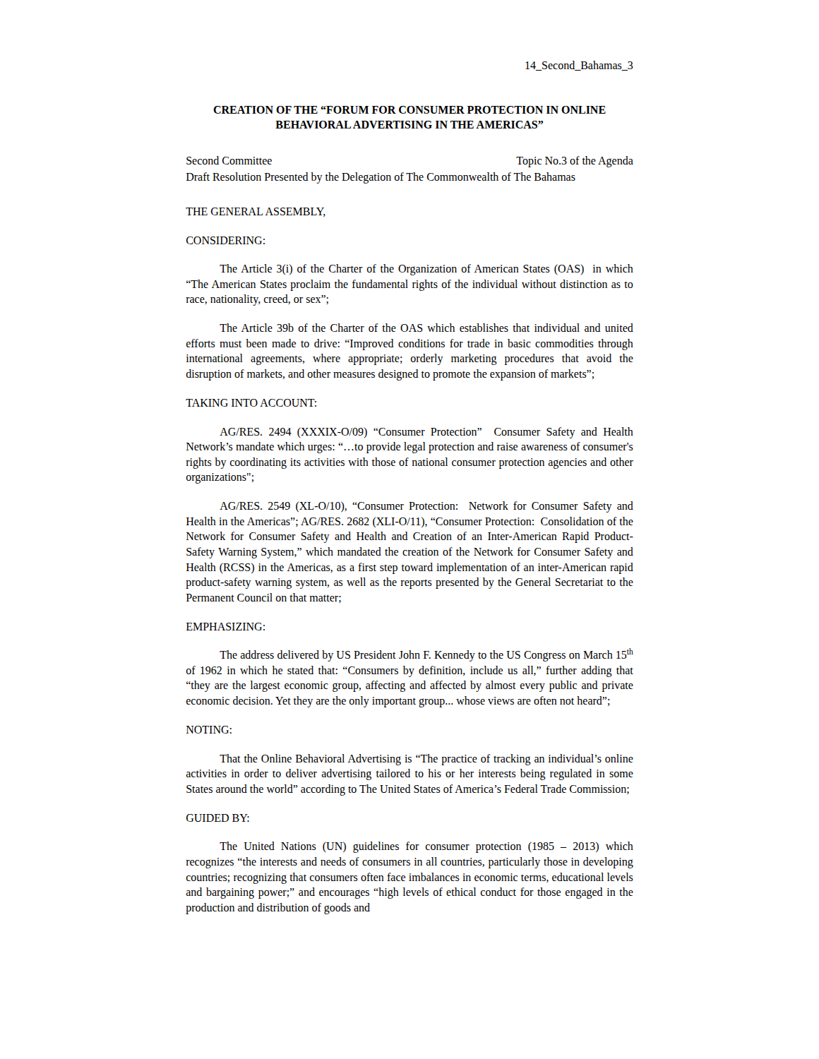14_Second_Bahamas_3
Creation of the “Forum for Consumer Protection in Online Behavioral Advertising in the Americas”
Second Committee Topic No.3 of the Agenda
Draft Resolution Presented by the Delegation of The Commonwealth of The Bahamas
THE GENERAL ASSEMBLY,
CONSIDERING:
The Article 3(i) of the Charter of the Organization of American States (OAS) in which “The American States proclaim the fundamental rights of the individual without distinction as to race, nationality, creed, or sex”;
The Article 39b of the Charter of the OAS which establishes that individual and united efforts must been made to drive: “Improved conditions for trade in basic commodities through international agreements, where appropriate; orderly marketing procedures that avoid the disruption of markets, and other measures designed to promote the expansion of markets”;
TAKING INTO ACCOUNT:
AG/RES. 2494 (XXXIX-O/09) “Consumer Protection” Consumer Safety and Health Network’s mandate which urges: “…to provide legal protection and raise awareness of consumer's rights by coordinating its activities with those of national consumer protection agencies and other organizations";
AG/RES. 2549 (XL-O/10), “Consumer Protection: Network for Consumer Safety and Health in the Americas”; AG/RES. 2682 (XLI-O/11), “Consumer Protection: Consolidation of the Network for Consumer Safety and Health and Creation of an Inter-American Rapid Product-Safety Warning System,” which mandated the creation of the Network for Consumer Safety and Health (RCSS) in the Americas, as a first step toward implementation of an inter-American rapid product-safety warning system, as well as the reports presented by the General Secretariat to the Permanent Council on that matter;
EMPHASIZING:
The address delivered by US President John F. Kennedy to the US Congress on March 15th of 1962 in which he stated that: “Consumers by definition, include us all,” further adding that “they are the largest economic group, affecting and affected by almost every public and private economic decision. Yet they are the only important group... whose views are often not heard”;
NOTING:
That the Online Behavioral Advertising is “The practice of tracking an individual’s online activities in order to deliver advertising tailored to his or her interests being regulated in some States around the world” according to The United States of America’s Federal Trade Commission;
GUIDED BY:
The United Nations (UN) guidelines for consumer protection (1985 – 2013) which recognizes “the interests and needs of consumers in all countries, particularly those in developing countries; recognizing that consumers often face imbalances in economic terms, educational levels and bargaining power;” and encourages “high levels of ethical conduct for those engaged in the production and distribution of goods and